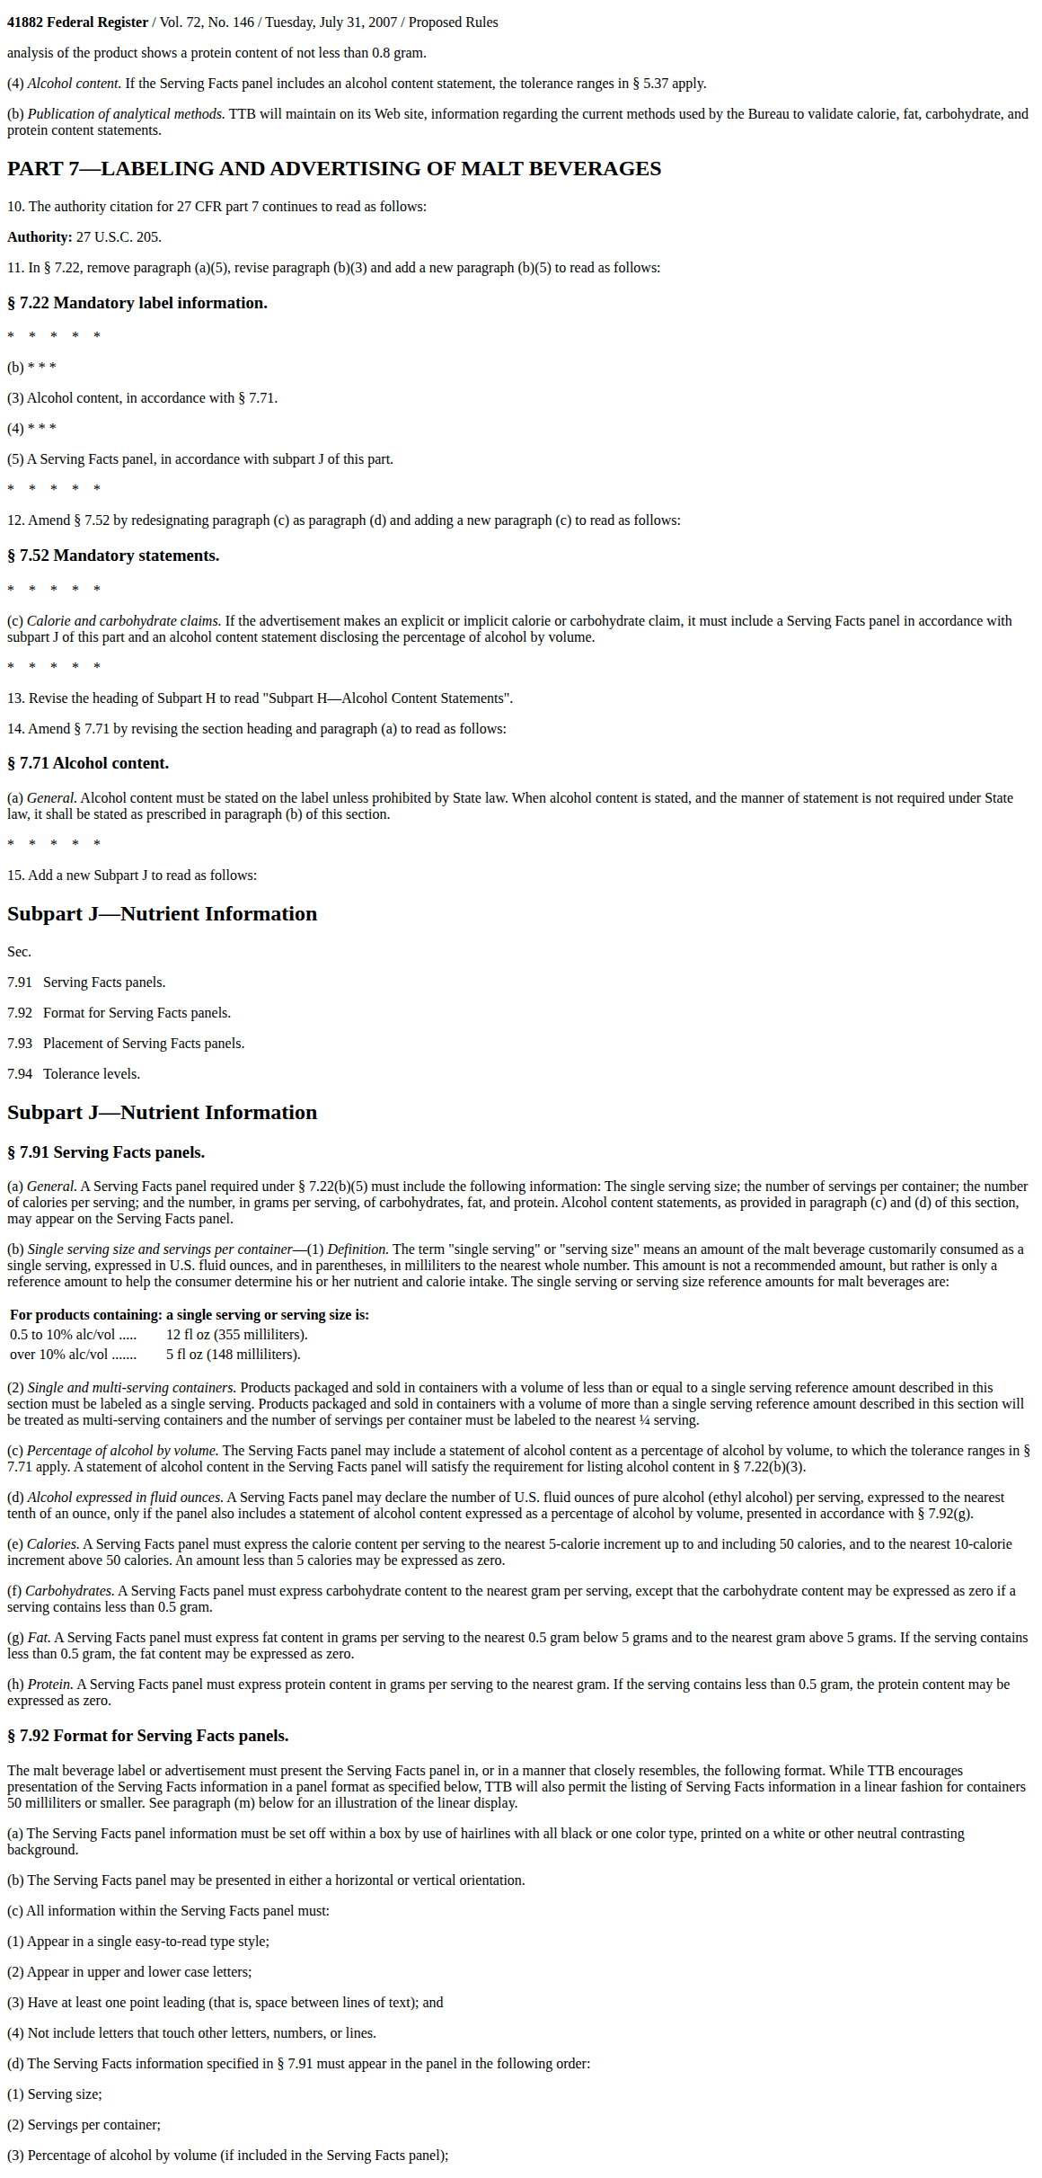41882 Federal Register / Vol. 72, No. 146 / Tuesday, July 31, 2007 / Proposed Rules
analysis of the product shows a protein content of not less than 0.8 gram.
(4) Alcohol content. If the Serving Facts panel includes an alcohol content statement, the tolerance ranges in § 5.37 apply.
(b) Publication of analytical methods. TTB will maintain on its Web site, information regarding the current methods used by the Bureau to validate calorie, fat, carbohydrate, and protein content statements.
PART 7—LABELING AND ADVERTISING OF MALT BEVERAGES
10. The authority citation for 27 CFR part 7 continues to read as follows:
Authority: 27 U.S.C. 205.
11. In § 7.22, remove paragraph (a)(5), revise paragraph (b)(3) and add a new paragraph (b)(5) to read as follows:
§ 7.22 Mandatory label information.
* * * * *
(b) * * *
(3) Alcohol content, in accordance with § 7.71.
(4) * * *
(5) A Serving Facts panel, in accordance with subpart J of this part.
* * * * *
12. Amend § 7.52 by redesignating paragraph (c) as paragraph (d) and adding a new paragraph (c) to read as follows:
§ 7.52 Mandatory statements.
* * * * *
(c) Calorie and carbohydrate claims. If the advertisement makes an explicit or implicit calorie or carbohydrate claim, it must include a Serving Facts panel in accordance with subpart J of this part and an alcohol content statement disclosing the percentage of alcohol by volume.
* * * * *
13. Revise the heading of Subpart H to read "Subpart H—Alcohol Content Statements".
14. Amend § 7.71 by revising the section heading and paragraph (a) to read as follows:
§ 7.71 Alcohol content.
(a) General. Alcohol content must be stated on the label unless prohibited by State law. When alcohol content is stated, and the manner of statement is not required under State law, it shall be stated as prescribed in paragraph (b) of this section.
* * * * *
15. Add a new Subpart J to read as follows:
Subpart J—Nutrient Information
Sec.
7.91 Serving Facts panels.
7.92 Format for Serving Facts panels.
7.93 Placement of Serving Facts panels.
7.94 Tolerance levels.
Subpart J—Nutrient Information
§ 7.91 Serving Facts panels.
(a) General. A Serving Facts panel required under § 7.22(b)(5) must include the following information: The single serving size; the number of servings per container; the number of calories per serving; and the number, in grams per serving, of carbohydrates, fat, and protein. Alcohol content statements, as provided in paragraph (c) and (d) of this section, may appear on the Serving Facts panel.
(b) Single serving size and servings per container—(1) Definition. The term "single serving" or "serving size" means an amount of the malt beverage customarily consumed as a single serving, expressed in U.S. fluid ounces, and in parentheses, in milliliters to the nearest whole number. This amount is not a recommended amount, but rather is only a reference amount to help the consumer determine his or her nutrient and calorie intake. The single serving or serving size reference amounts for malt beverages are:
| For products containing: | a single serving or serving size is: |
| --- | --- |
| 0.5 to 10% alc/vol ..... | 12 fl oz (355 milliliters). |
| over 10% alc/vol ....... | 5 fl oz (148 milliliters). |
(2) Single and multi-serving containers. Products packaged and sold in containers with a volume of less than or equal to a single serving reference amount described in this section must be labeled as a single serving. Products packaged and sold in containers with a volume of more than a single serving reference amount described in this section will be treated as multi-serving containers and the number of servings per container must be labeled to the nearest ¼ serving.
(c) Percentage of alcohol by volume. The Serving Facts panel may include a statement of alcohol content as a percentage of alcohol by volume, to which the tolerance ranges in § 7.71 apply. A statement of alcohol content in the Serving Facts panel will satisfy the requirement for listing alcohol content in § 7.22(b)(3).
(d) Alcohol expressed in fluid ounces. A Serving Facts panel may declare the number of U.S. fluid ounces of pure alcohol (ethyl alcohol) per serving, expressed to the nearest tenth of an ounce, only if the panel also includes a statement of alcohol content expressed as a percentage of alcohol by volume, presented in accordance with § 7.92(g).
(e) Calories. A Serving Facts panel must express the calorie content per serving to the nearest 5-calorie increment up to and including 50 calories, and to the nearest 10-calorie increment above 50 calories. An amount less than 5 calories may be expressed as zero.
(f) Carbohydrates. A Serving Facts panel must express carbohydrate content to the nearest gram per serving, except that the carbohydrate content may be expressed as zero if a serving contains less than 0.5 gram.
(g) Fat. A Serving Facts panel must express fat content in grams per serving to the nearest 0.5 gram below 5 grams and to the nearest gram above 5 grams. If the serving contains less than 0.5 gram, the fat content may be expressed as zero.
(h) Protein. A Serving Facts panel must express protein content in grams per serving to the nearest gram. If the serving contains less than 0.5 gram, the protein content may be expressed as zero.
§ 7.92 Format for Serving Facts panels.
The malt beverage label or advertisement must present the Serving Facts panel in, or in a manner that closely resembles, the following format. While TTB encourages presentation of the Serving Facts information in a panel format as specified below, TTB will also permit the listing of Serving Facts information in a linear fashion for containers 50 milliliters or smaller. See paragraph (m) below for an illustration of the linear display.
(a) The Serving Facts panel information must be set off within a box by use of hairlines with all black or one color type, printed on a white or other neutral contrasting background.
(b) The Serving Facts panel may be presented in either a horizontal or vertical orientation.
(c) All information within the Serving Facts panel must:
(1) Appear in a single easy-to-read type style;
(2) Appear in upper and lower case letters;
(3) Have at least one point leading (that is, space between lines of text); and
(4) Not include letters that touch other letters, numbers, or lines.
(d) The Serving Facts information specified in § 7.91 must appear in the panel in the following order:
(1) Serving size;
(2) Servings per container;
(3) Percentage of alcohol by volume (if included in the Serving Facts panel);